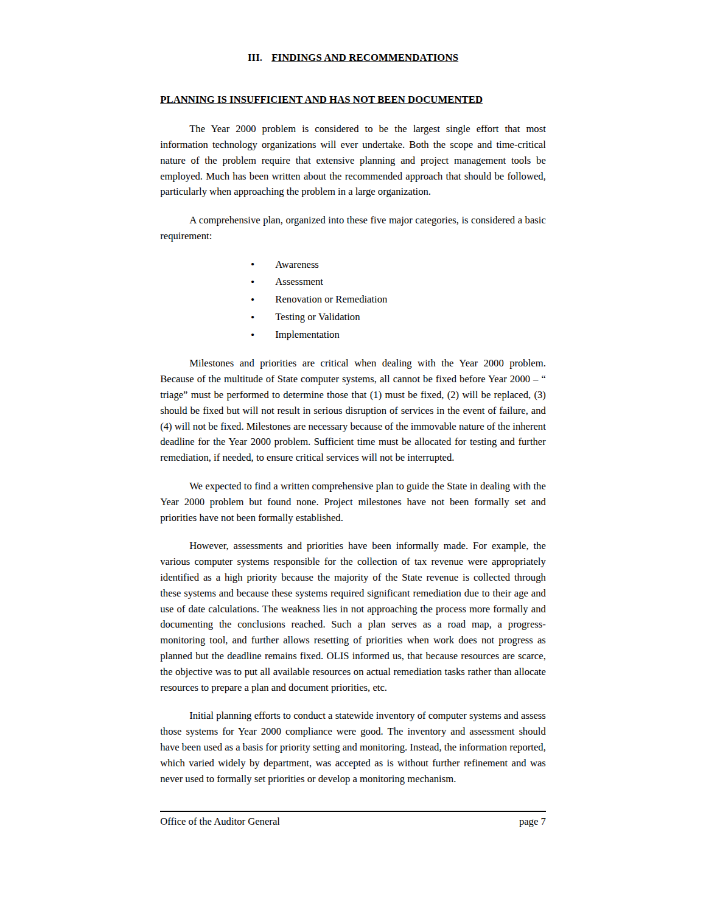III. FINDINGS AND RECOMMENDATIONS
PLANNING IS INSUFFICIENT AND HAS NOT BEEN DOCUMENTED
The Year 2000 problem is considered to be the largest single effort that most information technology organizations will ever undertake. Both the scope and time-critical nature of the problem require that extensive planning and project management tools be employed. Much has been written about the recommended approach that should be followed, particularly when approaching the problem in a large organization.
A comprehensive plan, organized into these five major categories, is considered a basic requirement:
Awareness
Assessment
Renovation or Remediation
Testing or Validation
Implementation
Milestones and priorities are critical when dealing with the Year 2000 problem. Because of the multitude of State computer systems, all cannot be fixed before Year 2000 – “ triage” must be performed to determine those that (1) must be fixed, (2) will be replaced, (3) should be fixed but will not result in serious disruption of services in the event of failure, and (4) will not be fixed. Milestones are necessary because of the immovable nature of the inherent deadline for the Year 2000 problem. Sufficient time must be allocated for testing and further remediation, if needed, to ensure critical services will not be interrupted.
We expected to find a written comprehensive plan to guide the State in dealing with the Year 2000 problem but found none. Project milestones have not been formally set and priorities have not been formally established.
However, assessments and priorities have been informally made. For example, the various computer systems responsible for the collection of tax revenue were appropriately identified as a high priority because the majority of the State revenue is collected through these systems and because these systems required significant remediation due to their age and use of date calculations. The weakness lies in not approaching the process more formally and documenting the conclusions reached. Such a plan serves as a road map, a progress-monitoring tool, and further allows resetting of priorities when work does not progress as planned but the deadline remains fixed. OLIS informed us, that because resources are scarce, the objective was to put all available resources on actual remediation tasks rather than allocate resources to prepare a plan and document priorities, etc.
Initial planning efforts to conduct a statewide inventory of computer systems and assess those systems for Year 2000 compliance were good. The inventory and assessment should have been used as a basis for priority setting and monitoring. Instead, the information reported, which varied widely by department, was accepted as is without further refinement and was never used to formally set priorities or develop a monitoring mechanism.
Office of the Auditor General
page 7